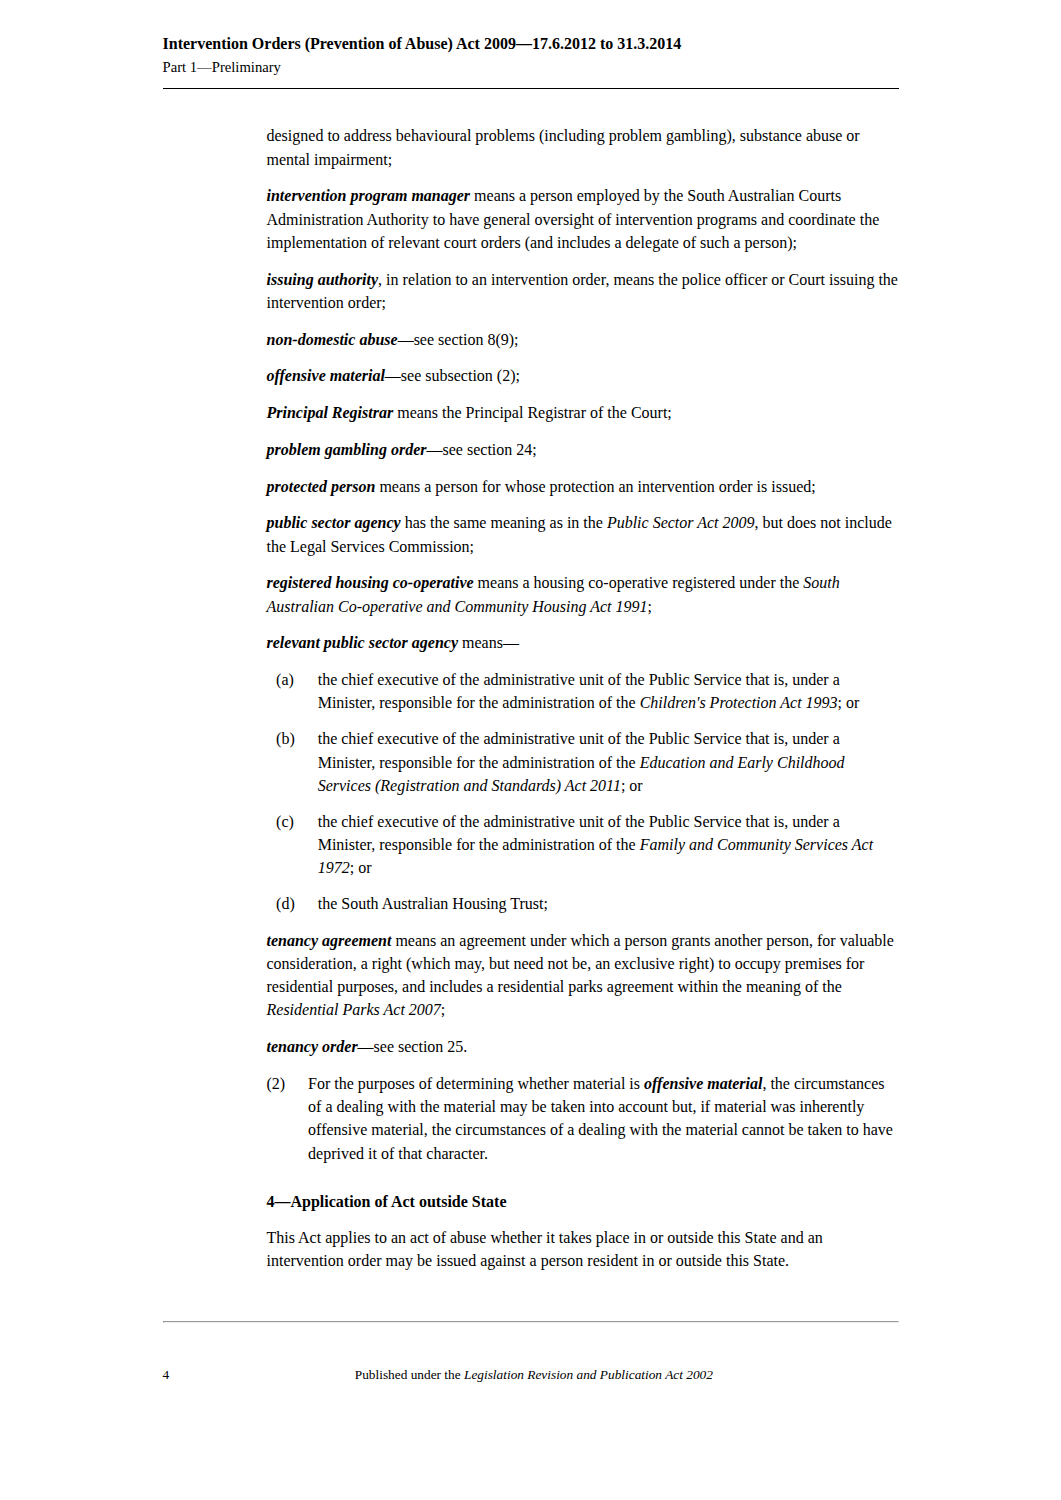Intervention Orders (Prevention of Abuse) Act 2009—17.6.2012 to 31.3.2014
Part 1—Preliminary
designed to address behavioural problems (including problem gambling), substance abuse or mental impairment;
intervention program manager means a person employed by the South Australian Courts Administration Authority to have general oversight of intervention programs and coordinate the implementation of relevant court orders (and includes a delegate of such a person);
issuing authority, in relation to an intervention order, means the police officer or Court issuing the intervention order;
non-domestic abuse—see section 8(9);
offensive material—see subsection (2);
Principal Registrar means the Principal Registrar of the Court;
problem gambling order—see section 24;
protected person means a person for whose protection an intervention order is issued;
public sector agency has the same meaning as in the Public Sector Act 2009, but does not include the Legal Services Commission;
registered housing co-operative means a housing co-operative registered under the South Australian Co-operative and Community Housing Act 1991;
relevant public sector agency means—
(a) the chief executive of the administrative unit of the Public Service that is, under a Minister, responsible for the administration of the Children's Protection Act 1993; or
(b) the chief executive of the administrative unit of the Public Service that is, under a Minister, responsible for the administration of the Education and Early Childhood Services (Registration and Standards) Act 2011; or
(c) the chief executive of the administrative unit of the Public Service that is, under a Minister, responsible for the administration of the Family and Community Services Act 1972; or
(d) the South Australian Housing Trust;
tenancy agreement means an agreement under which a person grants another person, for valuable consideration, a right (which may, but need not be, an exclusive right) to occupy premises for residential purposes, and includes a residential parks agreement within the meaning of the Residential Parks Act 2007;
tenancy order—see section 25.
(2)
For the purposes of determining whether material is offensive material, the circumstances of a dealing with the material may be taken into account but, if material was inherently offensive material, the circumstances of a dealing with the material cannot be taken to have deprived it of that character.
4—Application of Act outside State
This Act applies to an act of abuse whether it takes place in or outside this State and an intervention order may be issued against a person resident in or outside this State.
4 Published under the Legislation Revision and Publication Act 2002